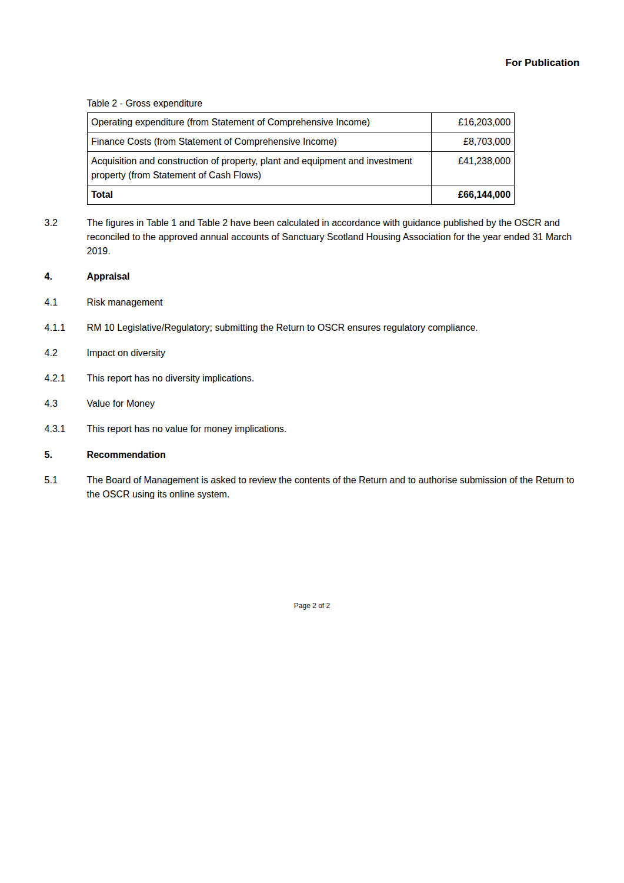For Publication
Table 2 - Gross expenditure
| Operating expenditure (from Statement of Comprehensive Income) | £16,203,000 |
| Finance Costs (from Statement of Comprehensive Income) | £8,703,000 |
| Acquisition and construction of property, plant and equipment and investment property (from Statement of Cash Flows) | £41,238,000 |
| Total | £66,144,000 |
3.2
The figures in Table 1 and Table 2 have been calculated in accordance with guidance published by the OSCR and reconciled to the approved annual accounts of Sanctuary Scotland Housing Association for the year ended 31 March 2019.
4.
Appraisal
4.1
Risk management
4.1.1
RM 10 Legislative/Regulatory; submitting the Return to OSCR ensures regulatory compliance.
4.2
Impact on diversity
4.2.1
This report has no diversity implications.
4.3
Value for Money
4.3.1
This report has no value for money implications.
5.
Recommendation
5.1
The Board of Management is asked to review the contents of the Return and to authorise submission of the Return to the OSCR using its online system.
Page 2 of 2